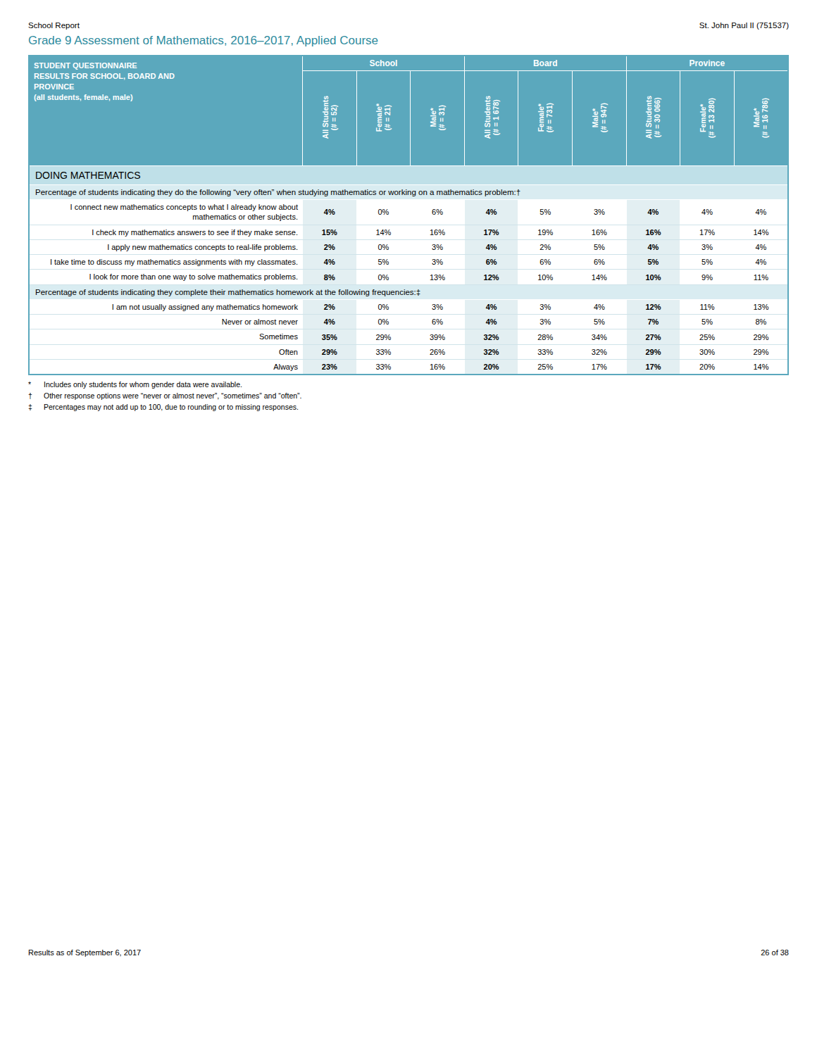School Report
St. John Paul II (751537)
Grade 9 Assessment of Mathematics, 2016–2017, Applied Course
| STUDENT QUESTIONNAIRE RESULTS FOR SCHOOL, BOARD AND PROVINCE (all students, female, male) | School | Board | Province |
| All Students (# = 52) | Female* (# = 21) | Male* (# = 31) | All Students (# = 1 678) | Female* (# = 731) | Male* (# = 947) | All Students (# = 30 066) | Female* (# = 13 280) | Male* (# = 16 786) |
| DOING MATHEMATICS |
| Percentage of students indicating they do the following “very often” when studying mathematics or working on a mathematics problem:† |
| I connect new mathematics concepts to what I already know about mathematics or other subjects. | 4% | 0% | 6% | 4% | 5% | 3% | 4% | 4% | 4% |
| I check my mathematics answers to see if they make sense. | 15% | 14% | 16% | 17% | 19% | 16% | 16% | 17% | 14% |
| I apply new mathematics concepts to real-life problems. | 2% | 0% | 3% | 4% | 2% | 5% | 4% | 3% | 4% |
| I take time to discuss my mathematics assignments with my classmates. | 4% | 5% | 3% | 6% | 6% | 6% | 5% | 5% | 4% |
| I look for more than one way to solve mathematics problems. | 8% | 0% | 13% | 12% | 10% | 14% | 10% | 9% | 11% |
| Percentage of students indicating they complete their mathematics homework at the following frequencies:‡ |
| I am not usually assigned any mathematics homework | 2% | 0% | 3% | 4% | 3% | 4% | 12% | 11% | 13% |
| Never or almost never | 4% | 0% | 6% | 4% | 3% | 5% | 7% | 5% | 8% |
| Sometimes | 35% | 29% | 39% | 32% | 28% | 34% | 27% | 25% | 29% |
| Often | 29% | 33% | 26% | 32% | 33% | 32% | 29% | 30% | 29% |
| Always | 23% | 33% | 16% | 20% | 25% | 17% | 17% | 20% | 14% |
*Includes only students for whom gender data were available.
†Other response options were “never or almost never”, “sometimes” and “often”.
‡Percentages may not add up to 100, due to rounding or to missing responses.
Results as of September 6, 2017
26 of 38